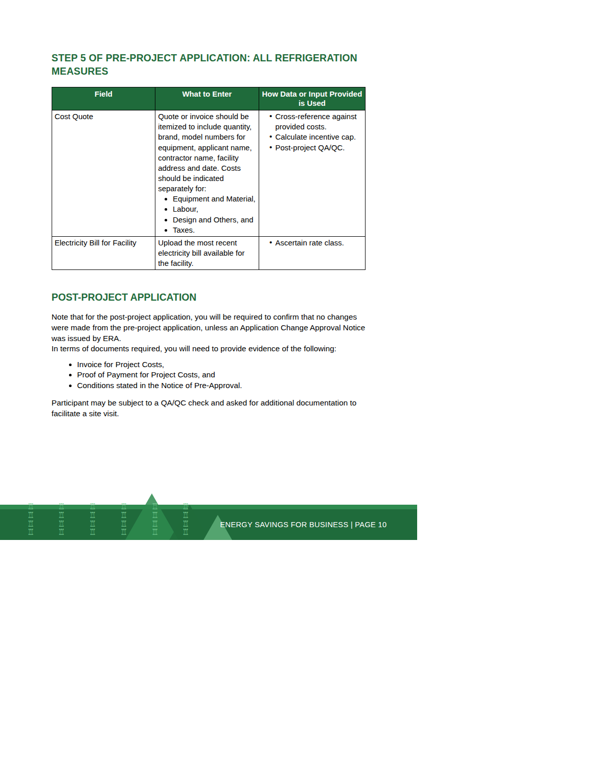STEP 5 OF PRE-PROJECT APPLICATION: ALL REFRIGERATION MEASURES
| Field | What to Enter | How Data or Input Provided is Used |
| --- | --- | --- |
| Cost Quote | Quote or invoice should be itemized to include quantity, brand, model numbers for equipment, applicant name, contractor name, facility address and date. Costs should be indicated separately for: Equipment and Material, Labour, Design and Others, and Taxes. | Cross-reference against provided costs. Calculate incentive cap. Post-project QA/QC. |
| Electricity Bill for Facility | Upload the most recent electricity bill available for the facility. | Ascertain rate class. |
POST-PROJECT APPLICATION
Note that for the post-project application, you will be required to confirm that no changes were made from the pre-project application, unless an Application Change Approval Notice was issued by ERA.
In terms of documents required, you will need to provide evidence of the following:
Invoice for Project Costs,
Proof of Payment for Project Costs, and
Conditions stated in the Notice of Pre-Approval.
Participant may be subject to a QA/QC check and asked for additional documentation to facilitate a site visit.
♖ ♖ ♖ ♖ ♖ ♖
♖ ♖ ♖ ♖ ♖ ♖
♖ ♖ ♖ ♖ ♖ ♖
♖ ♖ ♖ ♖ ♖ ♖
ENERGY SAVINGS FOR BUSINESS | PAGE 10